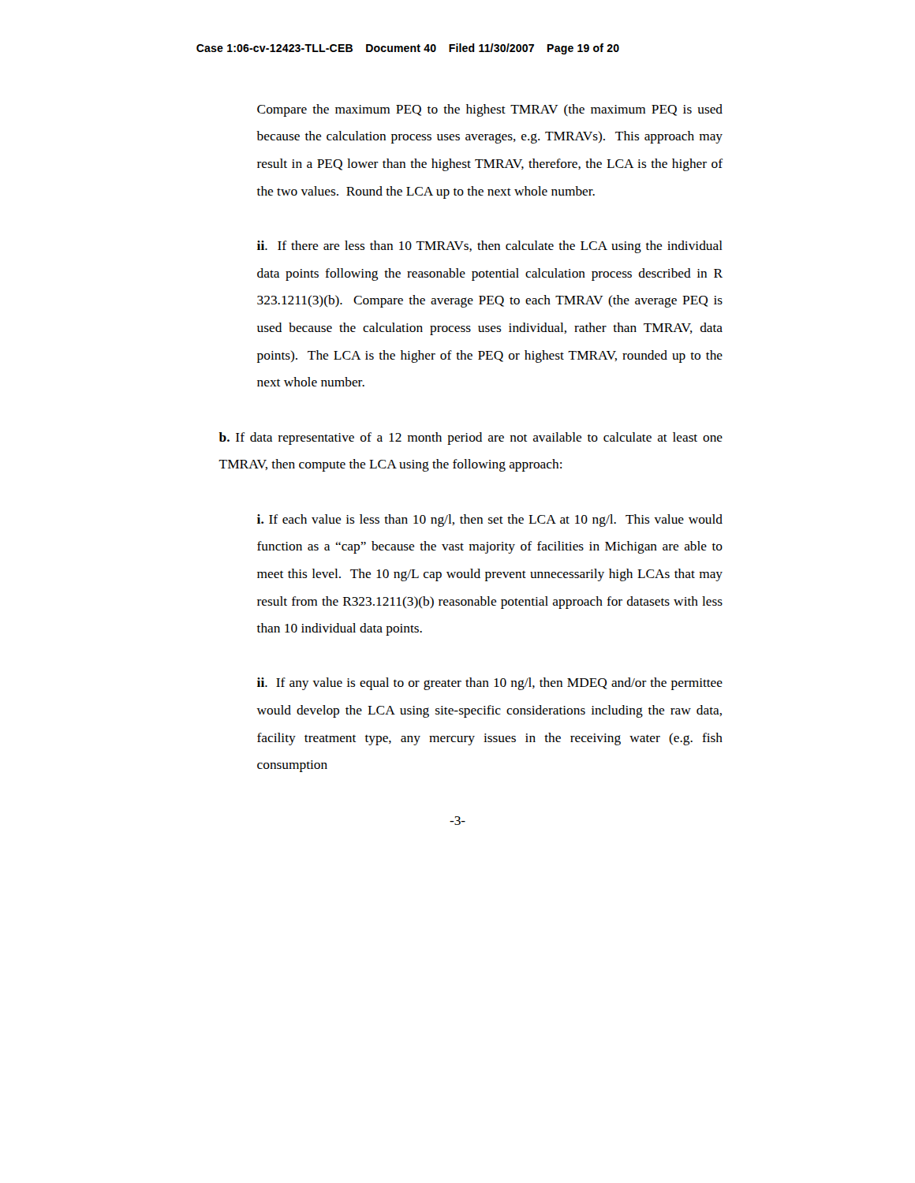Case 1:06-cv-12423-TLL-CEB Document 40 Filed 11/30/2007 Page 19 of 20
Compare the maximum PEQ to the highest TMRAV (the maximum PEQ is used because the calculation process uses averages, e.g. TMRAVs). This approach may result in a PEQ lower than the highest TMRAV, therefore, the LCA is the higher of the two values. Round the LCA up to the next whole number.
ii. If there are less than 10 TMRAVs, then calculate the LCA using the individual data points following the reasonable potential calculation process described in R 323.1211(3)(b). Compare the average PEQ to each TMRAV (the average PEQ is used because the calculation process uses individual, rather than TMRAV, data points). The LCA is the higher of the PEQ or highest TMRAV, rounded up to the next whole number.
b. If data representative of a 12 month period are not available to calculate at least one TMRAV, then compute the LCA using the following approach:
i. If each value is less than 10 ng/l, then set the LCA at 10 ng/l. This value would function as a “cap” because the vast majority of facilities in Michigan are able to meet this level. The 10 ng/L cap would prevent unnecessarily high LCAs that may result from the R323.1211(3)(b) reasonable potential approach for datasets with less than 10 individual data points.
ii. If any value is equal to or greater than 10 ng/l, then MDEQ and/or the permittee would develop the LCA using site-specific considerations including the raw data, facility treatment type, any mercury issues in the receiving water (e.g. fish consumption
-3-